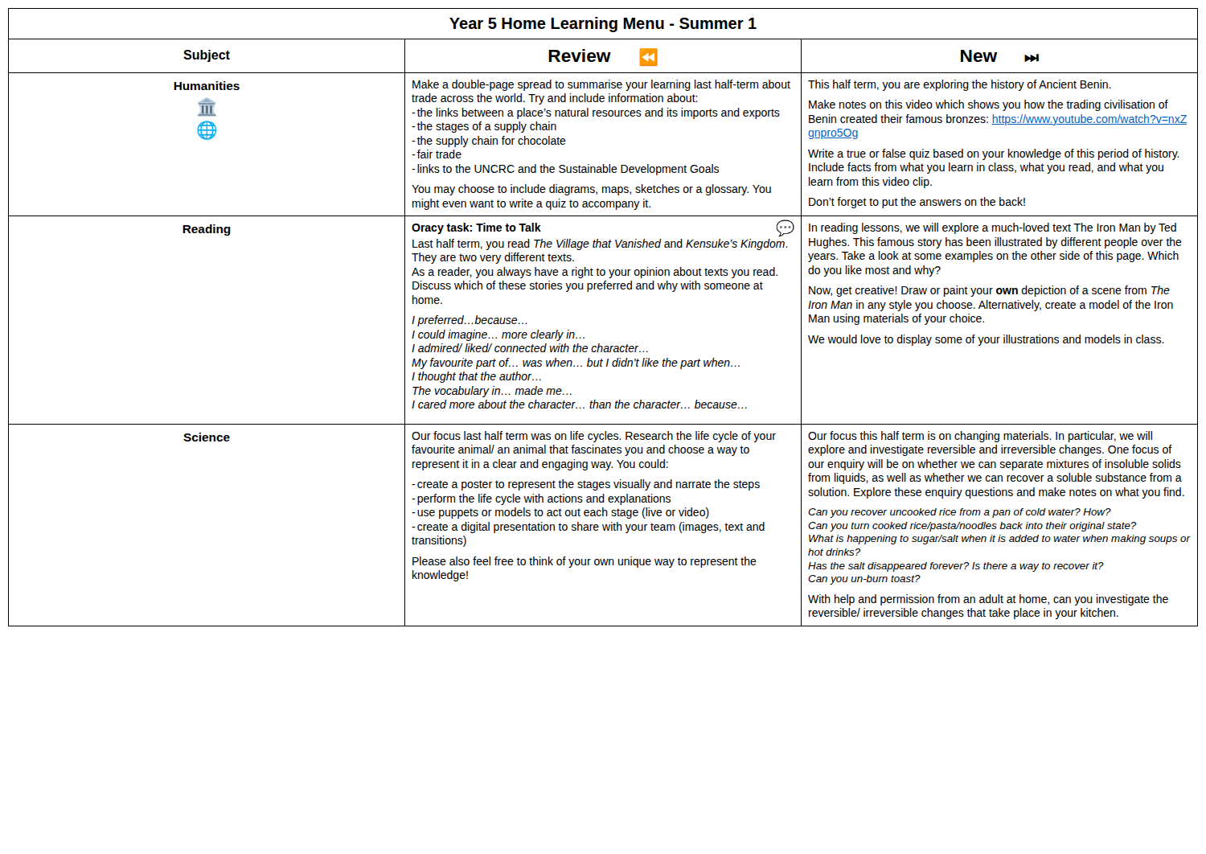| Year 5 Home Learning Menu - Summer 1 |
| Subject | Review ⏪ | New ⏭ |
| Humanities 🏛️ 🌐 | Make a double-page spread to summarise your learning last half-term about trade across the world. Try and include information about: the links between a place’s natural resources and its imports and exports the stages of a supply chain the supply chain for chocolate fair trade links to the UNCRC and the Sustainable Development Goals You may choose to include diagrams, maps, sketches or a glossary. You might even want to write a quiz to accompany it. | This half term, you are exploring the history of Ancient Benin. Make notes on this video which shows you how the trading civilisation of Benin created their famous bronzes: https://www.youtube.com/watch?v=nxZgnpro5Og Write a true or false quiz based on your knowledge of this period of history. Include facts from what you learn in class, what you read, and what you learn from this video clip. Don’t forget to put the answers on the back! |
| Reading | 💬 Oracy task: Time to Talk Last half term, you read The Village that Vanished and Kensuke’s Kingdom . They are two very different texts. As a reader, you always have a right to your opinion about texts you read. Discuss which of these stories you preferred and why with someone at home. I preferred…because… I could imagine… more clearly in… I admired/ liked/ connected with the character… My favourite part of… was when… but I didn’t like the part when… I thought that the author… The vocabulary in… made me… I cared more about the character… than the character… because… | In reading lessons, we will explore a much-loved text The Iron Man by Ted Hughes. This famous story has been illustrated by different people over the years. Take a look at some examples on the other side of this page. Which do you like most and why? Now, get creative! Draw or paint your own depiction of a scene from The Iron Man in any style you choose. Alternatively, create a model of the Iron Man using materials of your choice. We would love to display some of your illustrations and models in class. |
| Science | Our focus last half term was on life cycles. Research the life cycle of your favourite animal/ an animal that fascinates you and choose a way to represent it in a clear and engaging way. You could: create a poster to represent the stages visually and narrate the steps perform the life cycle with actions and explanations use puppets or models to act out each stage (live or video) create a digital presentation to share with your team (images, text and transitions) Please also feel free to think of your own unique way to represent the knowledge! | Our focus this half term is on changing materials. In particular, we will explore and investigate reversible and irreversible changes. One focus of our enquiry will be on whether we can separate mixtures of insoluble solids from liquids, as well as whether we can recover a soluble substance from a solution. Explore these enquiry questions and make notes on what you find. Can you recover uncooked rice from a pan of cold water? How? Can you turn cooked rice/pasta/noodles back into their original state? What is happening to sugar/salt when it is added to water when making soups or hot drinks? Has the salt disappeared forever? Is there a way to recover it? Can you un-burn toast? With help and permission from an adult at home, can you investigate the reversible/ irreversible changes that take place in your kitchen. |